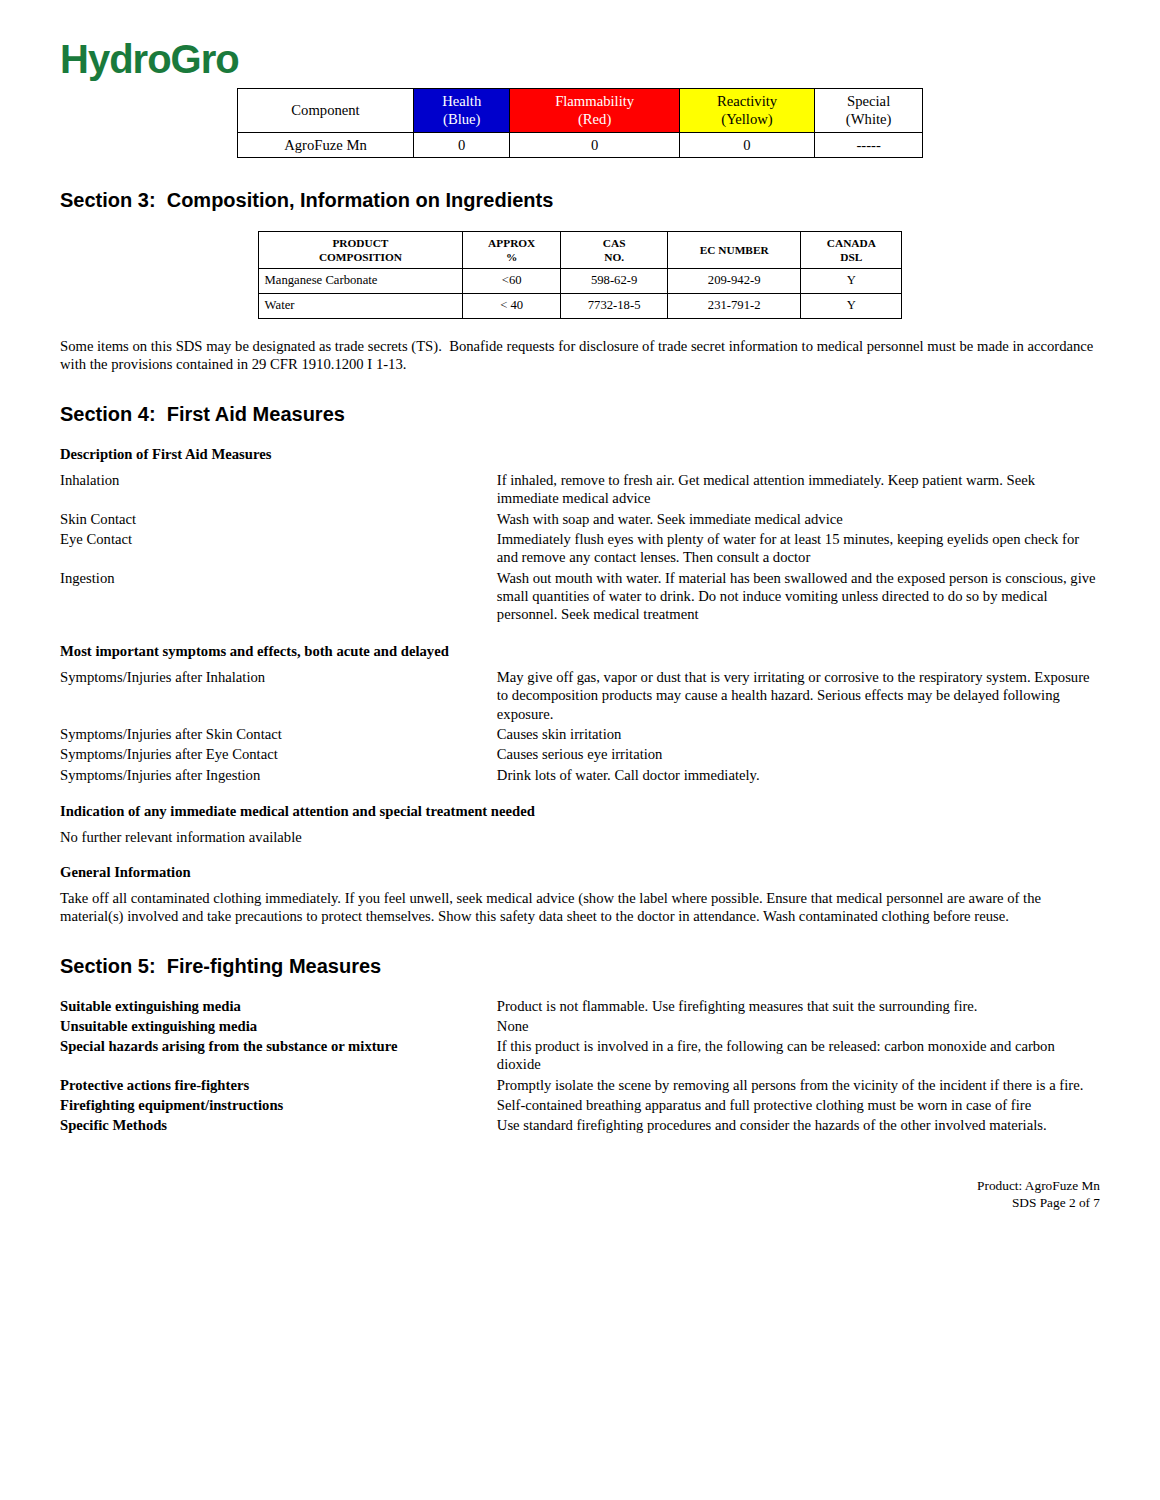HydroGro
| Component | Health (Blue) | Flammability (Red) | Reactivity (Yellow) | Special (White) |
| --- | --- | --- | --- | --- |
| AgroFuze Mn | 0 | 0 | 0 | ----- |
Section 3: Composition, Information on Ingredients
| PRODUCT COMPOSITION | APPROX % | CAS NO. | EC NUMBER | CANADA DSL |
| --- | --- | --- | --- | --- |
| Manganese Carbonate | <60 | 598-62-9 | 209-942-9 | Y |
| Water | < 40 | 7732-18-5 | 231-791-2 | Y |
Some items on this SDS may be designated as trade secrets (TS). Bonafide requests for disclosure of trade secret information to medical personnel must be made in accordance with the provisions contained in 29 CFR 1910.1200 I 1-13.
Section 4: First Aid Measures
Description of First Aid Measures
| Inhalation | If inhaled, remove to fresh air. Get medical attention immediately. Keep patient warm. Seek immediate medical advice |
| Skin Contact | Wash with soap and water. Seek immediate medical advice |
| Eye Contact | Immediately flush eyes with plenty of water for at least 15 minutes, keeping eyelids open check for and remove any contact lenses. Then consult a doctor |
| Ingestion | Wash out mouth with water. If material has been swallowed and the exposed person is conscious, give small quantities of water to drink. Do not induce vomiting unless directed to do so by medical personnel. Seek medical treatment |
Most important symptoms and effects, both acute and delayed
| Symptoms/Injuries after Inhalation | May give off gas, vapor or dust that is very irritating or corrosive to the respiratory system. Exposure to decomposition products may cause a health hazard. Serious effects may be delayed following exposure. |
| Symptoms/Injuries after Skin Contact | Causes skin irritation |
| Symptoms/Injuries after Eye Contact | Causes serious eye irritation |
| Symptoms/Injuries after Ingestion | Drink lots of water. Call doctor immediately. |
Indication of any immediate medical attention and special treatment needed
No further relevant information available
General Information
Take off all contaminated clothing immediately. If you feel unwell, seek medical advice (show the label where possible. Ensure that medical personnel are aware of the material(s) involved and take precautions to protect themselves. Show this safety data sheet to the doctor in attendance. Wash contaminated clothing before reuse.
Section 5: Fire-fighting Measures
| Suitable extinguishing media | Product is not flammable. Use firefighting measures that suit the surrounding fire. |
| Unsuitable extinguishing media | None |
| Special hazards arising from the substance or mixture | If this product is involved in a fire, the following can be released: carbon monoxide and carbon dioxide |
| Protective actions fire-fighters | Promptly isolate the scene by removing all persons from the vicinity of the incident if there is a fire. |
| Firefighting equipment/instructions | Self-contained breathing apparatus and full protective clothing must be worn in case of fire |
| Specific Methods | Use standard firefighting procedures and consider the hazards of the other involved materials. |
Product: AgroFuze Mn
SDS Page 2 of 7